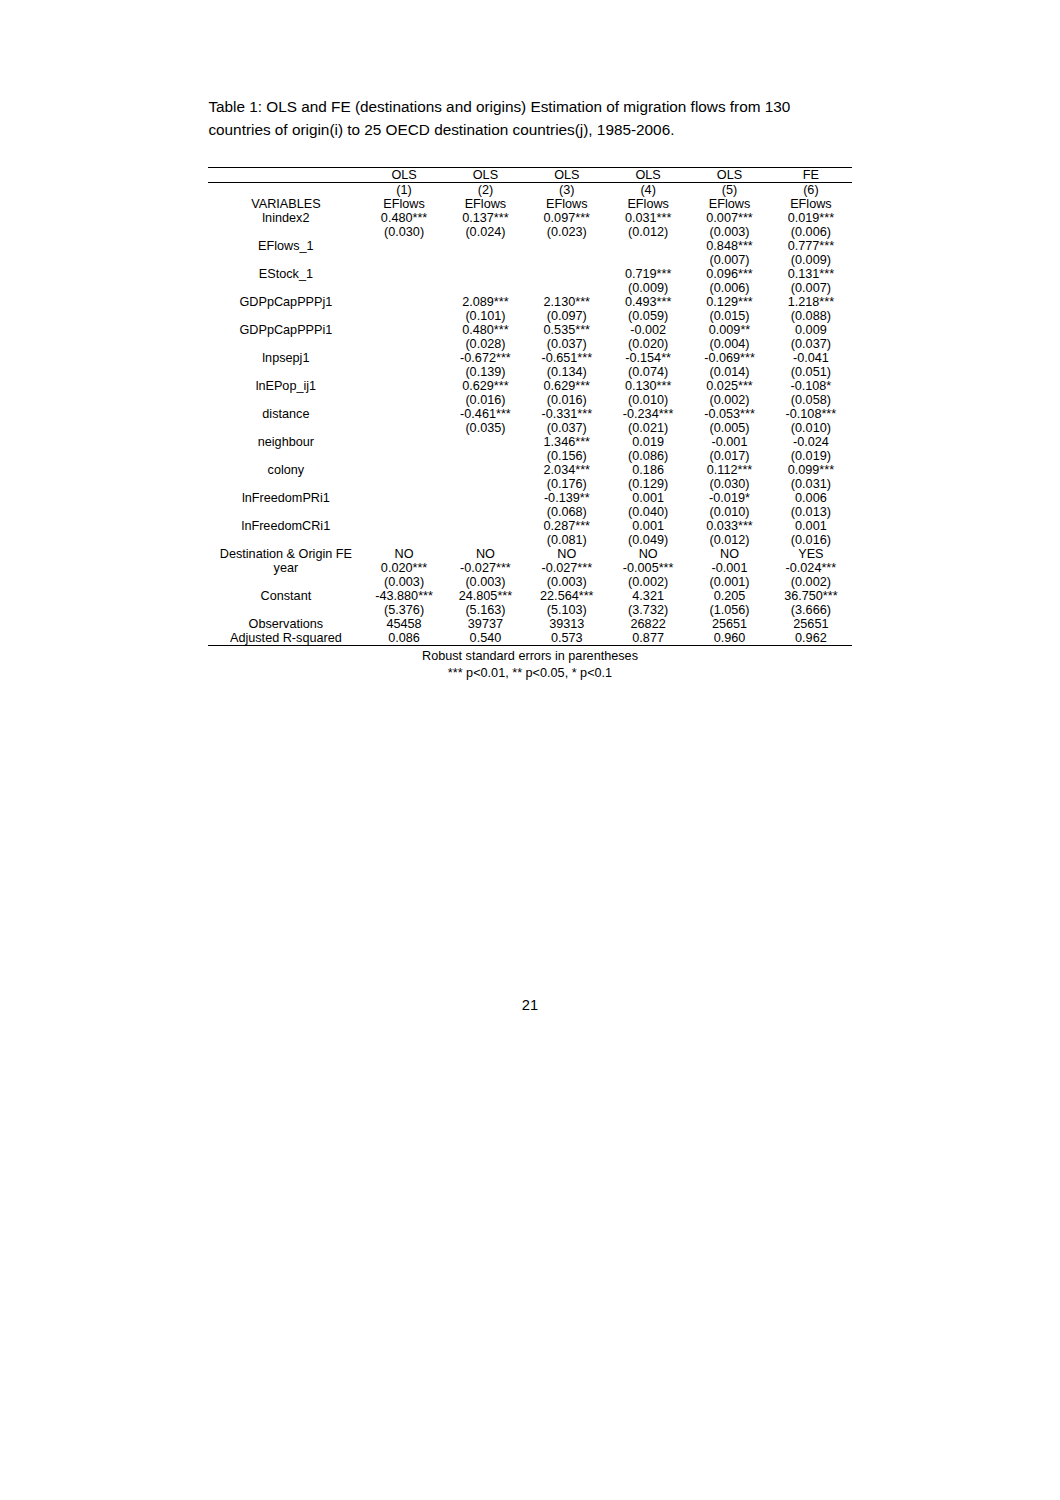Table 1: OLS and FE (destinations and origins) Estimation of migration flows from 130 countries of origin(i) to 25 OECD destination countries(j), 1985-2006.
| | OLS | OLS | OLS | OLS | OLS | FE |
| | (1) | (2) | (3) | (4) | (5) | (6) |
| VARIABLES | EFlows | EFlows | EFlows | EFlows | EFlows | EFlows |
| lnindex2 | 0.480*** | 0.137*** | 0.097*** | 0.031*** | 0.007*** | 0.019*** |
| | (0.030) | (0.024) | (0.023) | (0.012) | (0.003) | (0.006) |
| EFlows_1 | | | | | 0.848*** | 0.777*** |
| | | | | | (0.007) | (0.009) |
| EStock_1 | | | | 0.719*** | 0.096*** | 0.131*** |
| | | | | (0.009) | (0.006) | (0.007) |
| GDPpCapPPPj1 | | 2.089*** | 2.130*** | 0.493*** | 0.129*** | 1.218*** |
| | | (0.101) | (0.097) | (0.059) | (0.015) | (0.088) |
| GDPpCapPPPi1 | | 0.480*** | 0.535*** | -0.002 | 0.009** | 0.009 |
| | | (0.028) | (0.037) | (0.020) | (0.004) | (0.037) |
| lnpsepj1 | | -0.672*** | -0.651*** | -0.154** | -0.069*** | -0.041 |
| | | (0.139) | (0.134) | (0.074) | (0.014) | (0.051) |
| lnEPop_ij1 | | 0.629*** | 0.629*** | 0.130*** | 0.025*** | -0.108* |
| | | (0.016) | (0.016) | (0.010) | (0.002) | (0.058) |
| distance | | -0.461*** | -0.331*** | -0.234*** | -0.053*** | -0.108*** |
| | | (0.035) | (0.037) | (0.021) | (0.005) | (0.010) |
| neighbour | | | 1.346*** | 0.019 | -0.001 | -0.024 |
| | | | (0.156) | (0.086) | (0.017) | (0.019) |
| colony | | | 2.034*** | 0.186 | 0.112*** | 0.099*** |
| | | | (0.176) | (0.129) | (0.030) | (0.031) |
| lnFreedomPRi1 | | | -0.139** | 0.001 | -0.019* | 0.006 |
| | | | (0.068) | (0.040) | (0.010) | (0.013) |
| lnFreedomCRi1 | | | 0.287*** | 0.001 | 0.033*** | 0.001 |
| | | | (0.081) | (0.049) | (0.012) | (0.016) |
| Destination & Origin FE | NO | NO | NO | NO | NO | YES |
| year | 0.020*** | -0.027*** | -0.027*** | -0.005*** | -0.001 | -0.024*** |
| | (0.003) | (0.003) | (0.003) | (0.002) | (0.001) | (0.002) |
| Constant | -43.880*** | 24.805*** | 22.564*** | 4.321 | 0.205 | 36.750*** |
| | (5.376) | (5.163) | (5.103) | (3.732) | (1.056) | (3.666) |
| Observations | 45458 | 39737 | 39313 | 26822 | 25651 | 25651 |
| Adjusted R-squared | 0.086 | 0.540 | 0.573 | 0.877 | 0.960 | 0.962 |
Robust standard errors in parentheses
*** p<0.01, ** p<0.05, * p<0.1
21